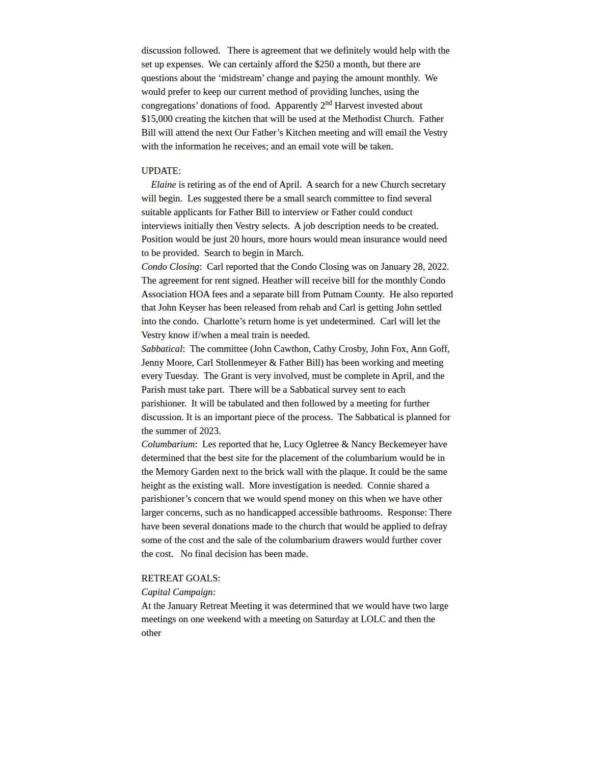discussion followed. There is agreement that we definitely would help with the set up expenses. We can certainly afford the $250 a month, but there are questions about the ‘midstream’ change and paying the amount monthly. We would prefer to keep our current method of providing lunches, using the congregations’ donations of food. Apparently 2nd Harvest invested about $15,000 creating the kitchen that will be used at the Methodist Church. Father Bill will attend the next Our Father’s Kitchen meeting and will email the Vestry with the information he receives; and an email vote will be taken.
UPDATE:
Elaine is retiring as of the end of April. A search for a new Church secretary will begin. Les suggested there be a small search committee to find several suitable applicants for Father Bill to interview or Father could conduct interviews initially then Vestry selects. A job description needs to be created. Position would be just 20 hours, more hours would mean insurance would need to be provided. Search to begin in March.
Condo Closing: Carl reported that the Condo Closing was on January 28, 2022. The agreement for rent signed. Heather will receive bill for the monthly Condo Association HOA fees and a separate bill from Putnam County. He also reported that John Keyser has been released from rehab and Carl is getting John settled into the condo. Charlotte’s return home is yet undetermined. Carl will let the Vestry know if/when a meal train is needed.
Sabbatical: The committee (John Cawthon, Cathy Crosby, John Fox, Ann Goff, Jenny Moore, Carl Stollenmeyer & Father Bill) has been working and meeting every Tuesday. The Grant is very involved, must be complete in April, and the Parish must take part. There will be a Sabbatical survey sent to each parishioner. It will be tabulated and then followed by a meeting for further discussion. It is an important piece of the process. The Sabbatical is planned for the summer of 2023.
Columbarium: Les reported that he, Lucy Ogletree & Nancy Beckemeyer have determined that the best site for the placement of the columbarium would be in the Memory Garden next to the brick wall with the plaque. It could be the same height as the existing wall. More investigation is needed. Connie shared a parishioner’s concern that we would spend money on this when we have other larger concerns, such as no handicapped accessible bathrooms. Response: There have been several donations made to the church that would be applied to defray some of the cost and the sale of the columbarium drawers would further cover the cost. No final decision has been made.
RETREAT GOALS:
Capital Campaign:
At the January Retreat Meeting it was determined that we would have two large meetings on one weekend with a meeting on Saturday at LOLC and then the other